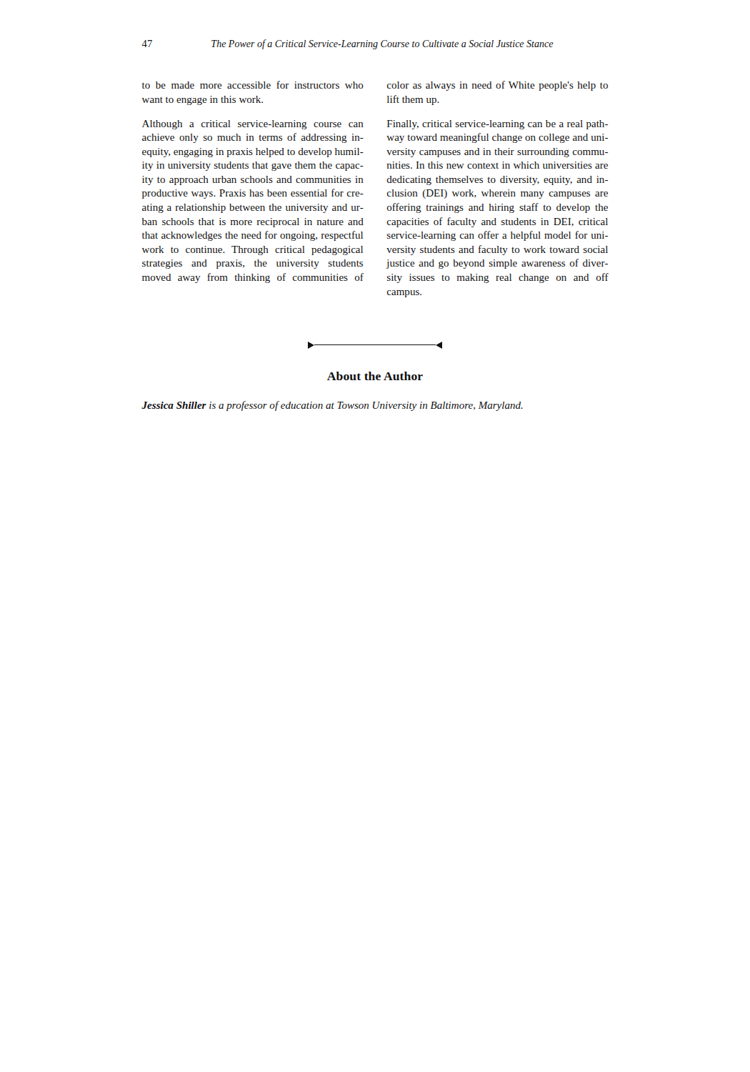47 The Power of a Critical Service-Learning Course to Cultivate a Social Justice Stance
to be made more accessible for instructors who want to engage in this work.
Although a critical service-learning course can achieve only so much in terms of addressing inequity, engaging in praxis helped to develop humility in university students that gave them the capacity to approach urban schools and communities in productive ways. Praxis has been essential for creating a relationship between the university and urban schools that is more reciprocal in nature and that acknowledges the need for ongoing, respectful work to continue. Through critical pedagogical strategies and praxis, the university students moved away from thinking of communities of color as always in need of White people's help to lift them up.
Finally, critical service-learning can be a real pathway toward meaningful change on college and university campuses and in their surrounding communities. In this new context in which universities are dedicating themselves to diversity, equity, and inclusion (DEI) work, wherein many campuses are offering trainings and hiring staff to develop the capacities of faculty and students in DEI, critical service-learning can offer a helpful model for university students and faculty to work toward social justice and go beyond simple awareness of diversity issues to making real change on and off campus.
About the Author
Jessica Shiller is a professor of education at Towson University in Baltimore, Maryland.